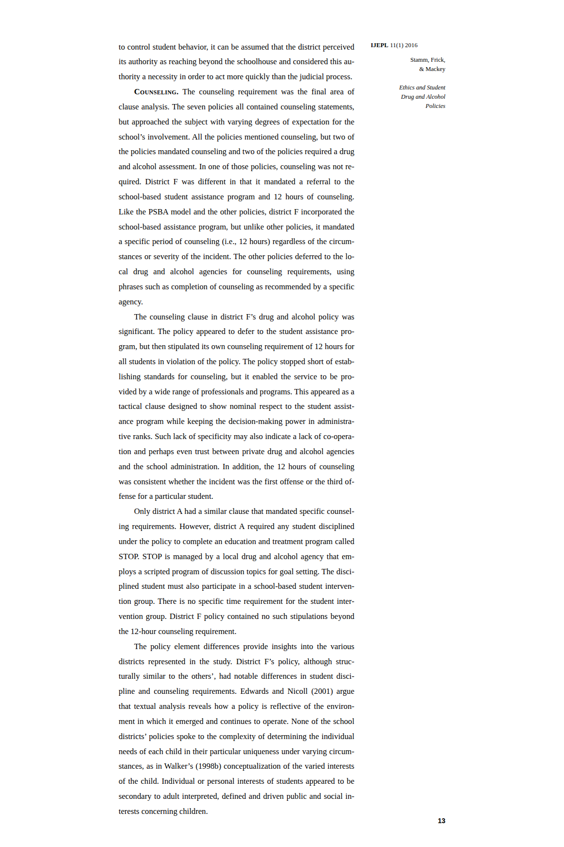to control student behavior, it can be assumed that the district perceived its authority as reaching beyond the schoolhouse and considered this authority a necessity in order to act more quickly than the judicial process.
Counseling. The counseling requirement was the final area of clause analysis. The seven policies all contained counseling statements, but approached the subject with varying degrees of expectation for the school’s involvement. All the policies mentioned counseling, but two of the policies mandated counseling and two of the policies required a drug and alcohol assessment. In one of those policies, counseling was not required. District F was different in that it mandated a referral to the school-based student assistance program and 12 hours of counseling. Like the PSBA model and the other policies, district F incorporated the school-based assistance program, but unlike other policies, it mandated a specific period of counseling (i.e., 12 hours) regardless of the circumstances or severity of the incident. The other policies deferred to the local drug and alcohol agencies for counseling requirements, using phrases such as completion of counseling as recommended by a specific agency.
The counseling clause in district F’s drug and alcohol policy was significant. The policy appeared to defer to the student assistance program, but then stipulated its own counseling requirement of 12 hours for all students in violation of the policy. The policy stopped short of establishing standards for counseling, but it enabled the service to be provided by a wide range of professionals and programs. This appeared as a tactical clause designed to show nominal respect to the student assistance program while keeping the decision-making power in administrative ranks. Such lack of specificity may also indicate a lack of co-operation and perhaps even trust between private drug and alcohol agencies and the school administration. In addition, the 12 hours of counseling was consistent whether the incident was the first offense or the third offense for a particular student.
Only district A had a similar clause that mandated specific counseling requirements. However, district A required any student disciplined under the policy to complete an education and treatment program called STOP. STOP is managed by a local drug and alcohol agency that employs a scripted program of discussion topics for goal setting. The disciplined student must also participate in a school-based student intervention group. There is no specific time requirement for the student intervention group. District F policy contained no such stipulations beyond the 12-hour counseling requirement.
The policy element differences provide insights into the various districts represented in the study. District F’s policy, although structurally similar to the others’, had notable differences in student discipline and counseling requirements. Edwards and Nicoll (2001) argue that textual analysis reveals how a policy is reflective of the environment in which it emerged and continues to operate. None of the school districts’ policies spoke to the complexity of determining the individual needs of each child in their particular uniqueness under varying circumstances, as in Walker’s (1998b) conceptualization of the varied interests of the child. Individual or personal interests of students appeared to be secondary to adult interpreted, defined and driven public and social interests concerning children.
IJEPL 11(1) 2016
Stamm, Frick,
& Mackey
Ethics and Student
Drug and Alcohol
Policies
13